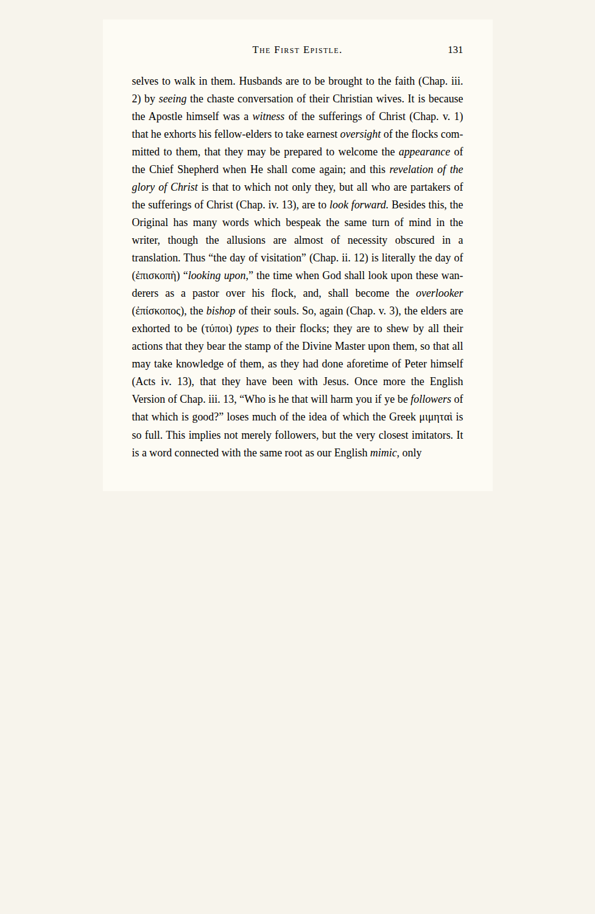The First Epistle. 131
selves to walk in them. Husbands are to be brought to the faith (Chap. iii. 2) by seeing the chaste con­versation of their Christian wives. It is because the Apostle himself was a witness of the sufferings of Christ (Chap. v. 1) that he exhorts his fellow-elders to take earnest oversight of the flocks com­mitted to them, that they may be prepared to welcome the appearance of the Chief Shepherd when He shall come again; and this revelation of the glory of Christ is that to which not only they, but all who are partakers of the sufferings of Christ (Chap. iv. 13), are to look forward. Besides this, the Original has many words which bespeak the same turn of mind in the writer, though the allusions are almost of necessity obscured in a translation. Thus “the day of visitation” (Chap. ii. 12) is literally the day of (ἐπισκοπὴ) “looking upon,” the time when God shall look upon these wan­derers as a pastor over his flock, and, shall become the overlooker (ἐπίσκοπος), the bishop of their souls. So, again (Chap. v. 3), the elders are exhorted to be (τύποι) types to their flocks; they are to shew by all their actions that they bear the stamp of the Divine Master upon them, so that all may take knowledge of them, as they had done aforetime of Peter himself (Acts iv. 13), that they have been with Jesus. Once more the English Version of Chap. iii. 13, “Who is he that will harm you if ye be followers of that which is good?” loses much of the idea of which the Greek μιμηταὶ is so full. This implies not merely followers, but the very closest imitators. It is a word connected with the same root as our English mimic, only